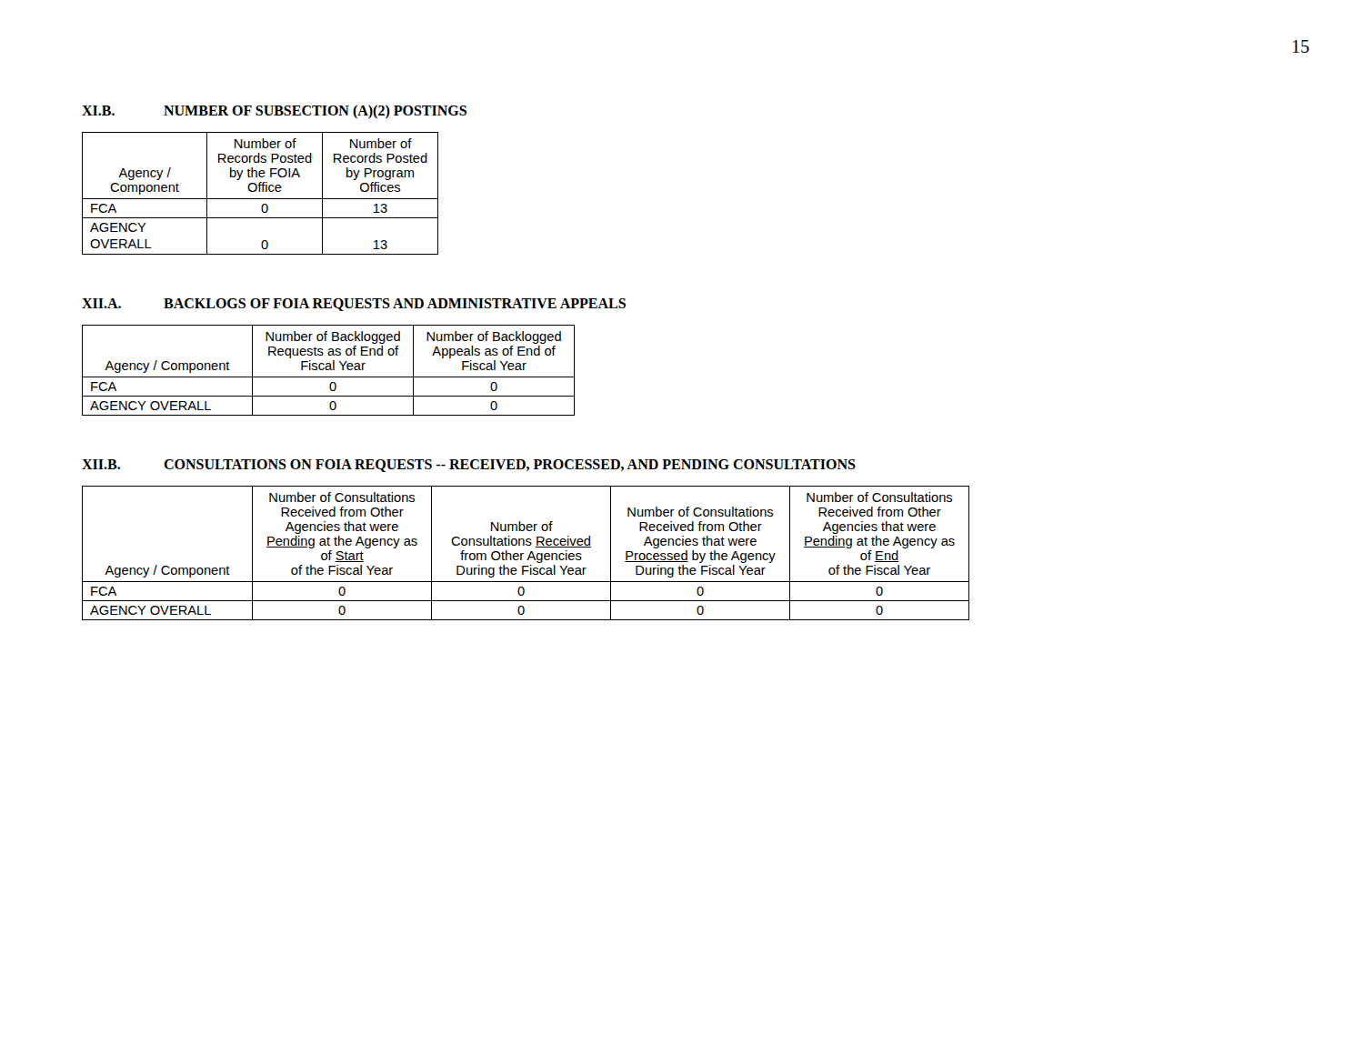15
XI.B. NUMBER OF SUBSECTION (A)(2) POSTINGS
| Agency / Component | Number of Records Posted by the FOIA Office | Number of Records Posted by Program Offices |
| --- | --- | --- |
| FCA | 0 | 13 |
| AGENCY OVERALL | 0 | 13 |
XII.A. BACKLOGS OF FOIA REQUESTS AND ADMINISTRATIVE APPEALS
| Agency / Component | Number of Backlogged Requests as of End of Fiscal Year | Number of Backlogged Appeals as of End of Fiscal Year |
| --- | --- | --- |
| FCA | 0 | 0 |
| AGENCY OVERALL | 0 | 0 |
XII.B. CONSULTATIONS ON FOIA REQUESTS -- RECEIVED, PROCESSED, AND PENDING CONSULTATIONS
| Agency / Component | Number of Consultations Received from Other Agencies that were Pending at the Agency as of Start of the Fiscal Year | Number of Consultations Received from Other Agencies During the Fiscal Year | Number of Consultations Received from Other Agencies that were Processed by the Agency During the Fiscal Year | Number of Consultations Received from Other Agencies that were Pending at the Agency as of End of the Fiscal Year |
| --- | --- | --- | --- | --- |
| FCA | 0 | 0 | 0 | 0 |
| AGENCY OVERALL | 0 | 0 | 0 | 0 |